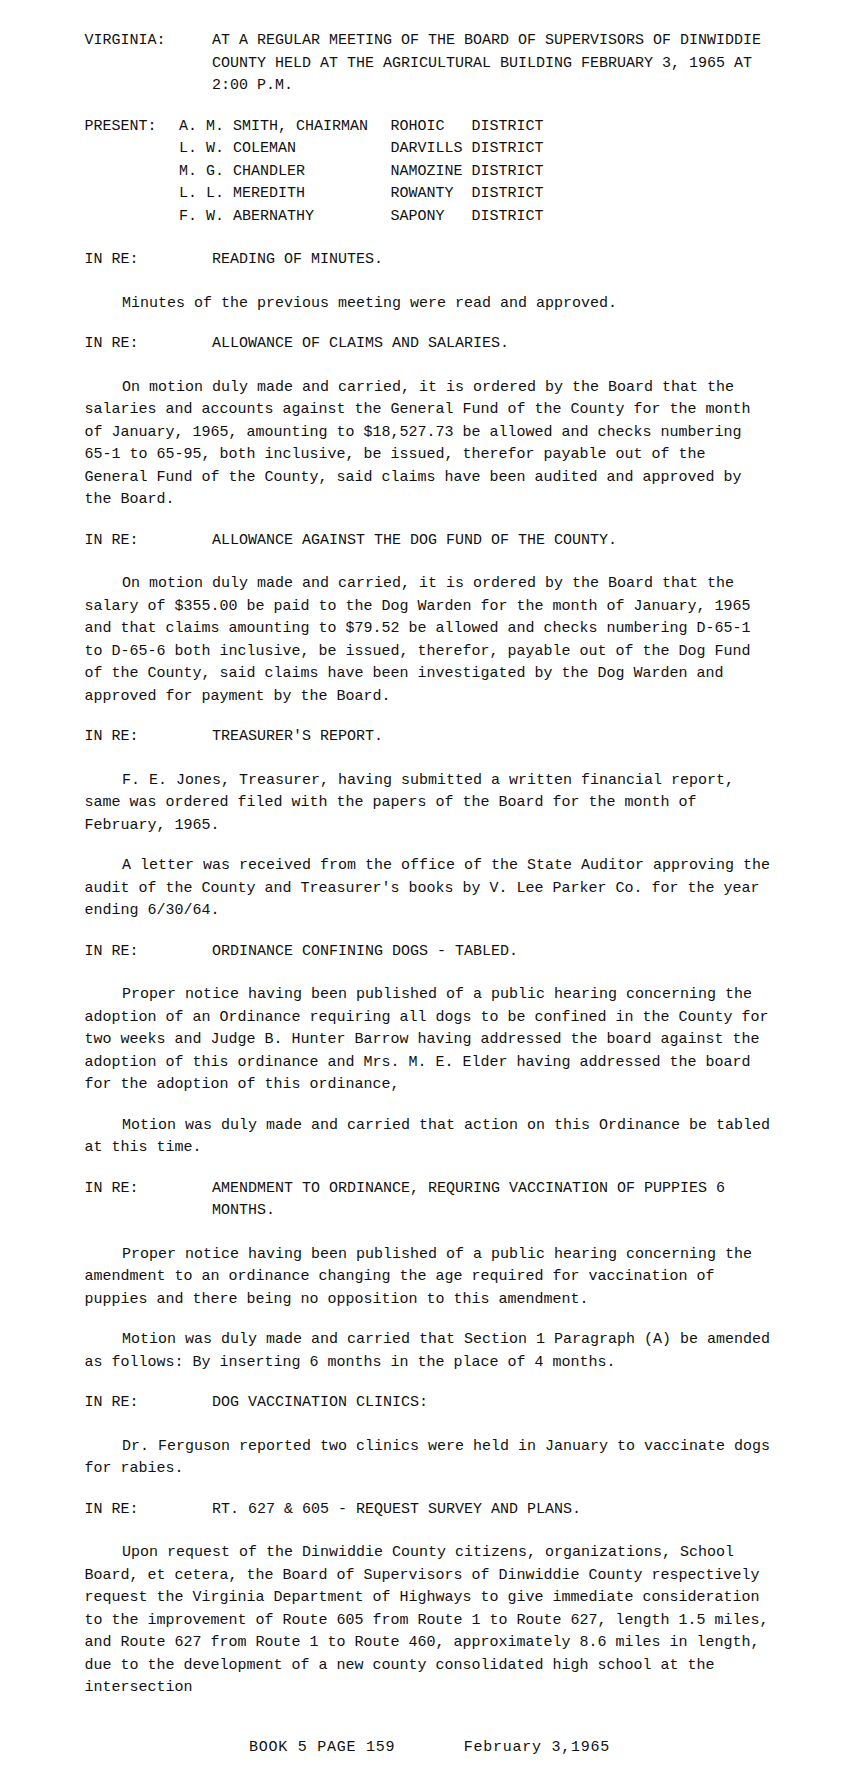VIRGINIA: AT A REGULAR MEETING OF THE BOARD OF SUPERVISORS OF DINWIDDIE COUNTY HELD AT THE AGRICULTURAL BUILDING FEBRUARY 3, 1965 AT 2:00 P.M.
| PRESENT: | A. M. SMITH, CHAIRMAN | ROHOIC DISTRICT |
| | L. W. COLEMAN | DARVILLS DISTRICT |
| | M. G. CHANDLER | NAMOZINE DISTRICT |
| | L. L. MEREDITH | ROWANTY DISTRICT |
| | F. W. ABERNATHY | SAPONY DISTRICT |
IN RE: READING OF MINUTES.
Minutes of the previous meeting were read and approved.
IN RE: ALLOWANCE OF CLAIMS AND SALARIES.
On motion duly made and carried, it is ordered by the Board that the salaries and accounts against the General Fund of the County for the month of January, 1965, amounting to $18,527.73 be allowed and checks numbering 65-1 to 65-95, both inclusive, be issued, therefor payable out of the General Fund of the County, said claims have been audited and approved by the Board.
IN RE: ALLOWANCE AGAINST THE DOG FUND OF THE COUNTY.
On motion duly made and carried, it is ordered by the Board that the salary of $355.00 be paid to the Dog Warden for the month of January, 1965 and that claims amounting to $79.52 be allowed and checks numbering D-65-1 to D-65-6 both inclusive, be issued, therefor, payable out of the Dog Fund of the County, said claims have been investigated by the Dog Warden and approved for payment by the Board.
IN RE: TREASURER'S REPORT.
F. E. Jones, Treasurer, having submitted a written financial report, same was ordered filed with the papers of the Board for the month of February, 1965.
A letter was received from the office of the State Auditor approving the audit of the County and Treasurer's books by V. Lee Parker Co. for the year ending 6/30/64.
IN RE: ORDINANCE CONFINING DOGS - TABLED.
Proper notice having been published of a public hearing concerning the adoption of an Ordinance requiring all dogs to be confined in the County for two weeks and Judge B. Hunter Barrow having addressed the board against the adoption of this ordinance and Mrs. M. E. Elder having addressed the board for the adoption of this ordinance,
Motion was duly made and carried that action on this Ordinance be tabled at this time.
IN RE: AMENDMENT TO ORDINANCE, REQURING VACCINATION OF PUPPIES 6 MONTHS.
Proper notice having been published of a public hearing concerning the amendment to an ordinance changing the age required for vaccination of puppies and there being no opposition to this amendment.
Motion was duly made and carried that Section 1 Paragraph (A) be amended as follows: By inserting 6 months in the place of 4 months.
IN RE: DOG VACCINATION CLINICS:
Dr. Ferguson reported two clinics were held in January to vaccinate dogs for rabies.
IN RE: RT. 627 & 605 - REQUEST SURVEY AND PLANS.
Upon request of the Dinwiddie County citizens, organizations, School Board, et cetera, the Board of Supervisors of Dinwiddie County respectively request the Virginia Department of Highways to give immediate consideration to the improvement of Route 605 from Route 1 to Route 627, length 1.5 miles, and Route 627 from Route 1 to Route 460, approximately 8.6 miles in length, due to the development of a new county consolidated high school at the intersection
BOOK 5 PAGE 159 February 3,1965